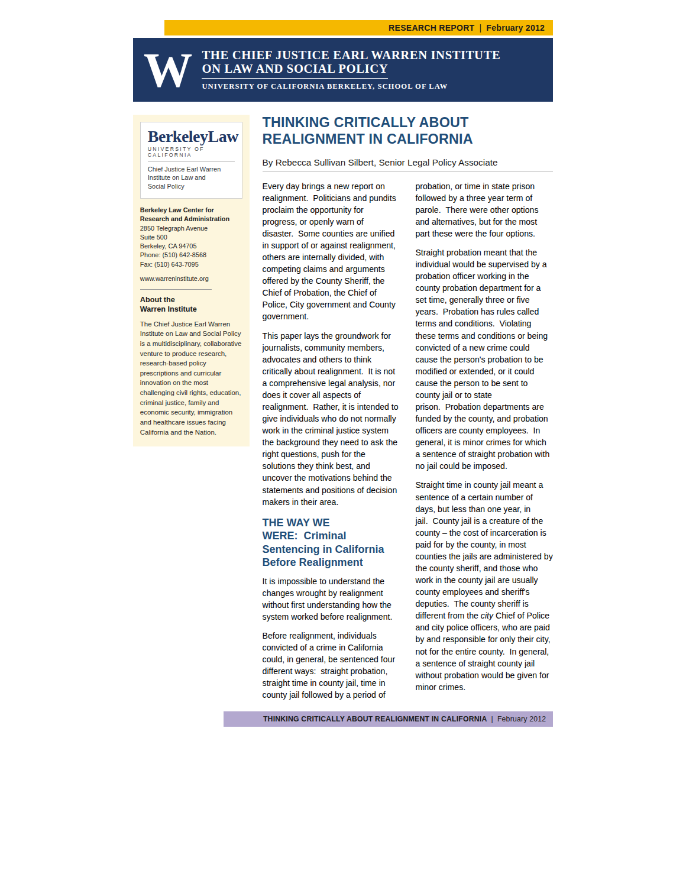RESEARCH REPORT|February 2012
W
The Chief Justice Earl Warren Institute
on Law and Social Policy
University of California Berkeley, School of Law
BerkeleyLaw
University of California
Chief Justice Earl Warren
Institute on Law and
Social Policy
Berkeley Law Center for
Research and Administration
2850 Telegraph Avenue
Suite 500
Berkeley, CA 94705
Phone: (510) 642-8568
Fax: (510) 643-7095
www.warreninstitute.org
About the
Warren Institute
The Chief Justice Earl Warren Institute on Law and Social Policy is a multidisciplinary, collaborative venture to produce research, research-based policy prescriptions and curricular innovation on the most challenging civil rights, education, criminal justice, family and economic security, immigration and healthcare issues facing California and the Nation.
THINKING CRITICALLY ABOUT REALIGNMENT IN CALIFORNIA
By Rebecca Sullivan Silbert, Senior Legal Policy Associate
Every day brings a new report on realignment. Politicians and pundits proclaim the opportunity for progress, or openly warn of disaster. Some counties are unified in support of or against realignment, others are internally divided, with competing claims and arguments offered by the County Sheriff, the Chief of Probation, the Chief of Police, City government and County government.
This paper lays the groundwork for journalists, community members, advocates and others to think critically about realignment. It is not a comprehensive legal analysis, nor does it cover all aspects of realignment. Rather, it is intended to give individuals who do not normally work in the criminal justice system the background they need to ask the right questions, push for the solutions they think best, and uncover the motivations behind the statements and positions of decision makers in their area.
THE WAY WE WERE: Criminal Sentencing in California Before Realignment
It is impossible to understand the changes wrought by realignment without first understanding how the system worked before realignment.
Before realignment, individuals convicted of a crime in California could, in general, be sentenced four different ways: straight probation, straight time in county jail, time in county jail followed by a period of probation, or time in state prison followed by a three year term of parole. There were other options and alternatives, but for the most part these were the four options.
Straight probation meant that the individual would be supervised by a probation officer working in the county probation department for a set time, generally three or five years. Probation has rules called terms and conditions. Violating these terms and conditions or being convicted of a new crime could cause the person's probation to be modified or extended, or it could cause the person to be sent to county jail or to state prison. Probation departments are funded by the county, and probation officers are county employees. In general, it is minor crimes for which a sentence of straight probation with no jail could be imposed.
Straight time in county jail meant a sentence of a certain number of days, but less than one year, in jail. County jail is a creature of the county – the cost of incarceration is paid for by the county, in most counties the jails are administered by the county sheriff, and those who work in the county jail are usually county employees and sheriff's deputies. The county sheriff is different from the city Chief of Police and city police officers, who are paid by and responsible for only their city, not for the entire county. In general, a sentence of straight county jail without probation would be given for minor crimes.
THINKING CRITICALLY ABOUT REALIGNMENT IN CALIFORNIA | February 2012